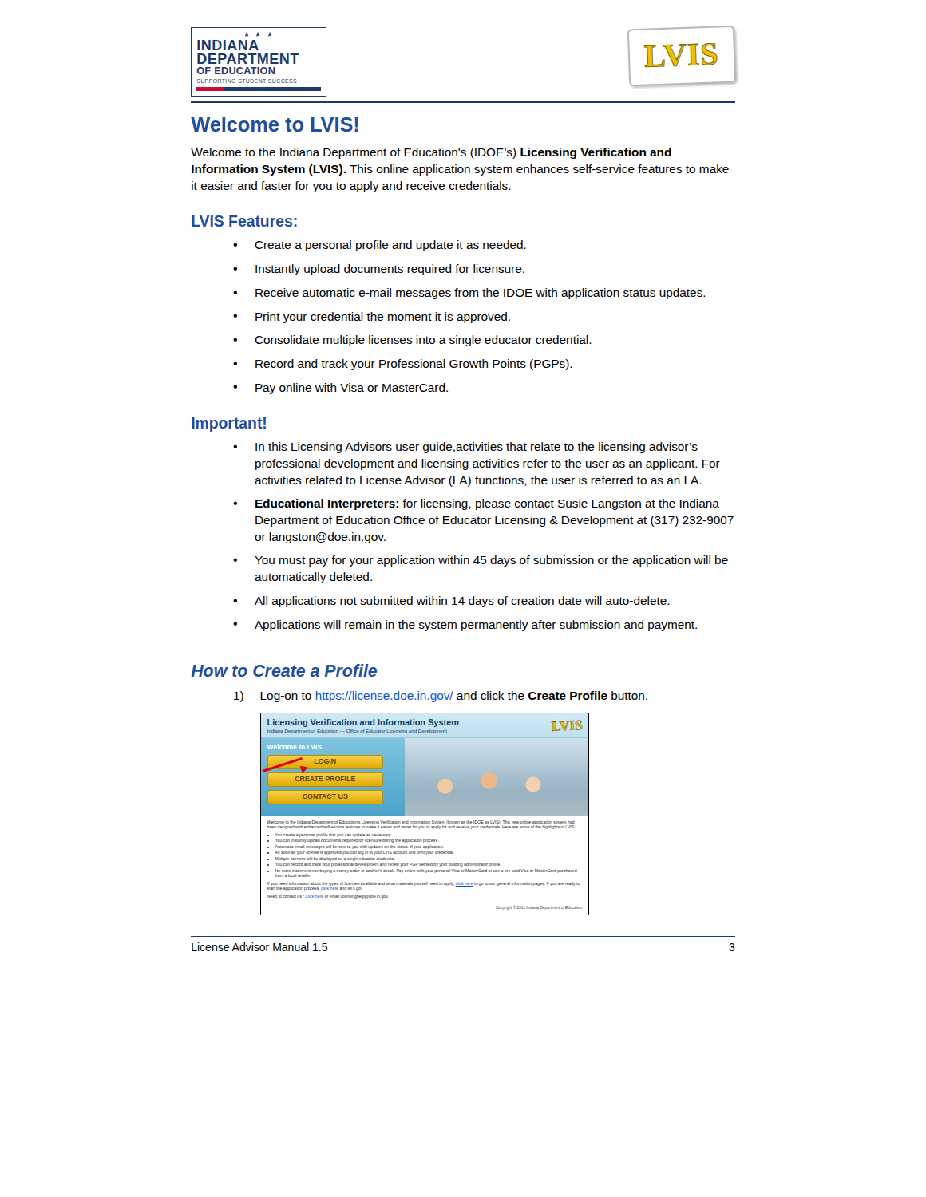★ ★ ★
INDIANA
DEPARTMENT
OF EDUCATION
SUPPORTING STUDENT SUCCESS
LVIS
Welcome to LVIS!
Welcome to the Indiana Department of Education's (IDOE’s) Licensing Verification and Information System (LVIS). This online application system enhances self-service features to make it easier and faster for you to apply and receive credentials.
LVIS Features:
Create a personal profile and update it as needed.
Instantly upload documents required for licensure.
Receive automatic e-mail messages from the IDOE with application status updates.
Print your credential the moment it is approved.
Consolidate multiple licenses into a single educator credential.
Record and track your Professional Growth Points (PGPs).
Pay online with Visa or MasterCard.
Important!
In this Licensing Advisors user guide,activities that relate to the licensing advisor’s professional development and licensing activities refer to the user as an applicant. For activities related to License Advisor (LA) functions, the user is referred to as an LA.
Educational Interpreters: for licensing, please contact Susie Langston at the Indiana Department of Education Office of Educator Licensing & Development at (317) 232-9007 or langston@doe.in.gov.
You must pay for your application within 45 days of submission or the application will be automatically deleted.
All applications not submitted within 14 days of creation date will auto-delete.
Applications will remain in the system permanently after submission and payment.
How to Create a Profile
Log-on to https://license.doe.in.gov/ and click the Create Profile button.
Licensing Verification and Information System
Indiana Department of Education — Office of Educator Licensing and Development
LVIS
Welcome to LVIS
LOGIN
CREATE PROFILE
CONTACT US
Welcome to the Indiana Department of Education's Licensing Verification and Information System (known as the IDOE as LVIS). This new online application system had been designed with enhanced self-service features to make it easier and faster for you to apply for and receive your credentials. Here are some of the highlights of LVIS:
You create a personal profile that you can update as necessary.
You can instantly upload documents required for licensure during the application process.
Automatic email messages will be sent to you with updates on the status of your application.
As soon as your license is approved you can log in to your LVIS account and print your credential.
Multiple licenses will be displayed on a single educator credential.
You can record and track your professional development and renew your PGP verified by your building administrator online.
No more inconvenience buying a money order or cashier's check. Pay online with your personal Visa or MasterCard or use a pre-paid Visa or MasterCard purchased from a local retailer.
If you need information about the types of licenses available and what materials you will need to apply, click here to go to our general information pages. If you are ready to start the application process, click here and let's go!
Need to contact us? Click here or email licensinghelp@doe.in.gov.
Copyright © 2011 Indiana Department of Education
License Advisor Manual 1.5 3